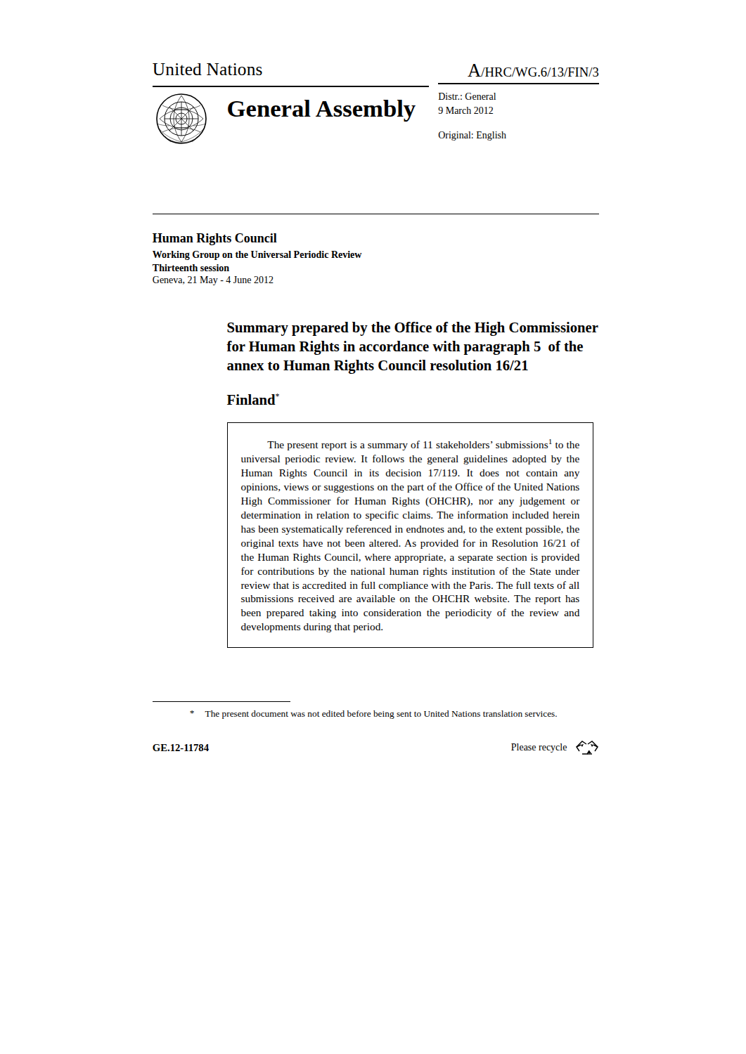United Nations
General Assembly
A/HRC/WG.6/13/FIN/3
Distr.: General
9 March 2012
Original: English
Human Rights Council
Working Group on the Universal Periodic Review
Thirteenth session
Geneva, 21 May - 4 June 2012
Summary prepared by the Office of the High Commissioner for Human Rights in accordance with paragraph 5 of the annex to Human Rights Council resolution 16/21
Finland*
The present report is a summary of 11 stakeholders’ submissions1 to the universal periodic review. It follows the general guidelines adopted by the Human Rights Council in its decision 17/119. It does not contain any opinions, views or suggestions on the part of the Office of the United Nations High Commissioner for Human Rights (OHCHR), nor any judgement or determination in relation to specific claims. The information included herein has been systematically referenced in endnotes and, to the extent possible, the original texts have not been altered. As provided for in Resolution 16/21 of the Human Rights Council, where appropriate, a separate section is provided for contributions by the national human rights institution of the State under review that is accredited in full compliance with the Paris. The full texts of all submissions received are available on the OHCHR website. The report has been prepared taking into consideration the periodicity of the review and developments during that period.
*
The present document was not edited before being sent to United Nations translation services.
GE.12-11784
Please recycle